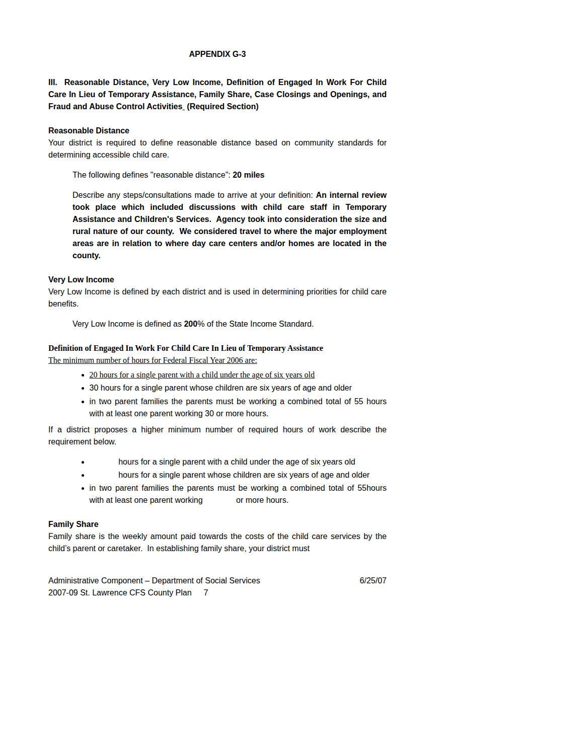APPENDIX G-3
III. Reasonable Distance, Very Low Income, Definition of Engaged In Work For Child Care In Lieu of Temporary Assistance, Family Share, Case Closings and Openings, and Fraud and Abuse Control Activities (Required Section)
Reasonable Distance
Your district is required to define reasonable distance based on community standards for determining accessible child care.
The following defines "reasonable distance": 20 miles
Describe any steps/consultations made to arrive at your definition: An internal review took place which included discussions with child care staff in Temporary Assistance and Children's Services. Agency took into consideration the size and rural nature of our county. We considered travel to where the major employment areas are in relation to where day care centers and/or homes are located in the county.
Very Low Income
Very Low Income is defined by each district and is used in determining priorities for child care benefits.
Very Low Income is defined as 200% of the State Income Standard.
Definition of Engaged In Work For Child Care In Lieu of Temporary Assistance
The minimum number of hours for Federal Fiscal Year 2006 are:
20 hours for a single parent with a child under the age of six years old
30 hours for a single parent whose children are six years of age and older
in two parent families the parents must be working a combined total of 55 hours with at least one parent working 30 or more hours.
If a district proposes a higher minimum number of required hours of work describe the requirement below.
hours for a single parent with a child under the age of six years old
hours for a single parent whose children are six years of age and older
in two parent families the parents must be working a combined total of 55hours with at least one parent working or more hours.
Family Share
Family share is the weekly amount paid towards the costs of the child care services by the child’s parent or caretaker. In establishing family share, your district must
Administrative Component – Department of Social Services
6/25/07
2007-09 St. Lawrence CFS County Plan7